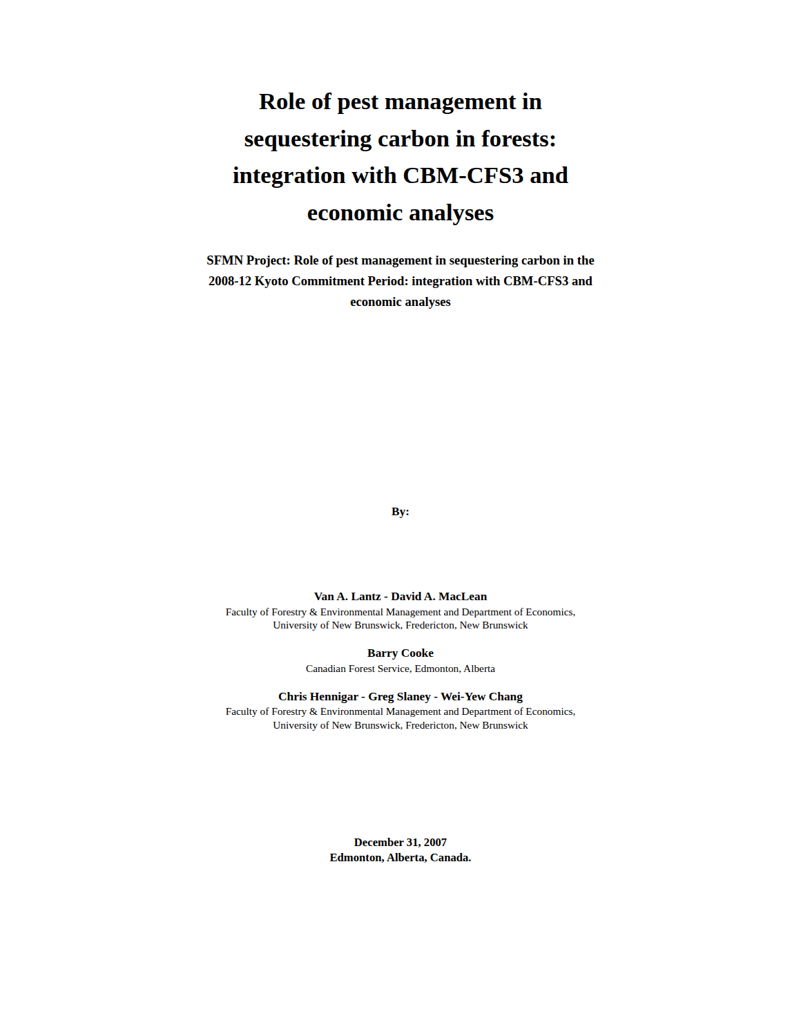Role of pest management in sequestering carbon in forests: integration with CBM-CFS3 and economic analyses
SFMN Project: Role of pest management in sequestering carbon in the 2008-12 Kyoto Commitment Period: integration with CBM-CFS3 and economic analyses
By:
Van A. Lantz - David A. MacLean
Faculty of Forestry & Environmental Management and Department of Economics,
University of New Brunswick, Fredericton, New Brunswick
Barry Cooke
Canadian Forest Service, Edmonton, Alberta
Chris Hennigar - Greg Slaney - Wei-Yew Chang
Faculty of Forestry & Environmental Management and Department of Economics,
University of New Brunswick, Fredericton, New Brunswick
December 31, 2007
Edmonton, Alberta, Canada.